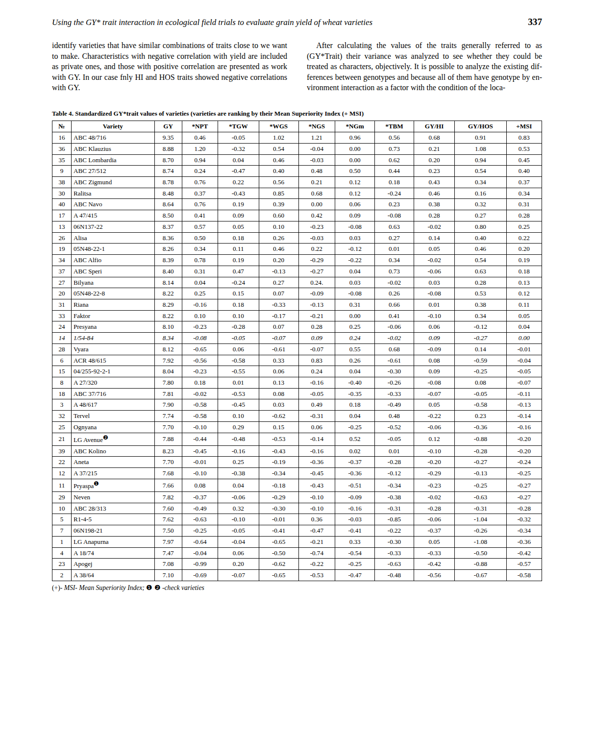Using the GY* trait interaction in ecological field trials to evaluate grain yield of wheat varieties
337
identify varieties that have similar combinations of traits close to we want to make. Characteristics with negative correlation with yield are included as private ones, and those with positive correlation are presented as work with GY. In our case fnly HI and HOS traits showed negative correlations with GY.
After calculating the values of the traits generally referred to as (GY*Trait) their variance was analyzed to see whether they could be treated as characters, objectively. It is possible to analyze the existing differences between genotypes and because all of them have genotype by environment interaction as a factor with the condition of the loca-
Table 4. Standardized GY*trait values of varieties (varieties are ranking by their Mean Superiority Index (+ MSI)
| № | Variety | GY | *NPT | *TGW | *WGS | *NGS | *NGm | *TBM | GY/HI | GY/HOS | +MSI |
| --- | --- | --- | --- | --- | --- | --- | --- | --- | --- | --- | --- |
| 16 | ABC 48/716 | 9.35 | 0.46 | -0.05 | 1.02 | 1.21 | 0.96 | 0.56 | 0.68 | 0.91 | 0.83 |
| 36 | ABC Klauzius | 8.88 | 1.20 | -0.32 | 0.54 | -0.04 | 0.00 | 0.73 | 0.21 | 1.08 | 0.53 |
| 35 | ABC Lombardia | 8.70 | 0.94 | 0.04 | 0.46 | -0.03 | 0.00 | 0.62 | 0.20 | 0.94 | 0.45 |
| 9 | ABC 27/512 | 8.74 | 0.24 | -0.47 | 0.40 | 0.48 | 0.50 | 0.44 | 0.23 | 0.54 | 0.40 |
| 38 | ABC Zigmund | 8.78 | 0.76 | 0.22 | 0.56 | 0.21 | 0.12 | 0.18 | 0.43 | 0.34 | 0.37 |
| 30 | Ralitsa | 8.48 | 0.37 | -0.43 | 0.85 | 0.68 | 0.12 | -0.24 | 0.46 | 0.16 | 0.34 |
| 40 | ABC Navo | 8.64 | 0.76 | 0.19 | 0.39 | 0.00 | 0.06 | 0.23 | 0.38 | 0.32 | 0.31 |
| 17 | A 47/415 | 8.50 | 0.41 | 0.09 | 0.60 | 0.42 | 0.09 | -0.08 | 0.28 | 0.27 | 0.28 |
| 13 | 06N137-22 | 8.37 | 0.57 | 0.05 | 0.10 | -0.23 | -0.08 | 0.63 | -0.02 | 0.80 | 0.25 |
| 26 | Alisa | 8.36 | 0.50 | 0.18 | 0.26 | -0.03 | 0.03 | 0.27 | 0.14 | 0.40 | 0.22 |
| 19 | 05N48-22-1 | 8.26 | 0.34 | 0.11 | 0.46 | 0.22 | -0.12 | 0.01 | 0.05 | 0.46 | 0.20 |
| 34 | ABC Alfio | 8.39 | 0.78 | 0.19 | 0.20 | -0.29 | -0.22 | 0.34 | -0.02 | 0.54 | 0.19 |
| 37 | ABC Speri | 8.40 | 0.31 | 0.47 | -0.13 | -0.27 | 0.04 | 0.73 | -0.06 | 0.63 | 0.18 |
| 27 | Bilyana | 8.14 | 0.04 | -0.24 | 0.27 | 0.24. | 0.03 | -0.02 | 0.03 | 0.28 | 0.13 |
| 20 | 05N48-22-8 | 8.22 | 0.25 | 0.15 | 0.07 | -0.09 | -0.08 | 0.26 | -0.08 | 0.53 | 0.12 |
| 31 | Riana | 8.29 | -0.16 | 0.18 | -0.33 | -0.13 | 0.31 | 0.66 | 0.01 | 0.38 | 0.11 |
| 33 | Faktor | 8.22 | 0.10 | 0.10 | -0.17 | -0.21 | 0.00 | 0.41 | -0.10 | 0.34 | 0.05 |
| 24 | Presyana | 8.10 | -0.23 | -0.28 | 0.07 | 0.28 | 0.25 | -0.06 | 0.06 | -0.12 | 0.04 |
| 14 | 1/54-84 | 8.34 | -0.08 | -0.05 | -0.07 | 0.09 | 0.24 | -0.02 | 0.09 | -0.27 | 0.00 |
| 28 | Vyara | 8.12 | -0.65 | 0.06 | -0.61 | -0.07 | 0.55 | 0.68 | -0.09 | 0.14 | -0.01 |
| 6 | ACR 48/615 | 7.92 | -0.56 | -0.58 | 0.33 | 0.83 | 0.26 | -0.61 | 0.08 | -0.59 | -0.04 |
| 15 | 04/255-92-2-1 | 8.04 | -0.23 | -0.55 | 0.06 | 0.24 | 0.04 | -0.30 | 0.09 | -0.25 | -0.05 |
| 8 | A 27/320 | 7.80 | 0.18 | 0.01 | 0.13 | -0.16 | -0.40 | -0.26 | -0.08 | 0.08 | -0.07 |
| 18 | ABC 37/716 | 7.81 | -0.02 | -0.53 | 0.08 | -0.05 | -0.35 | -0.33 | -0.07 | -0.05 | -0.11 |
| 3 | A 48/617 | 7.90 | -0.58 | -0.45 | 0.03 | 0.49 | 0.18 | -0.49 | 0.05 | -0.58 | -0.13 |
| 32 | Tervel | 7.74 | -0.58 | 0.10 | -0.62 | -0.31 | 0.04 | 0.48 | -0.22 | 0.23 | -0.14 |
| 25 | Ognyana | 7.70 | -0.10 | 0.29 | 0.15 | 0.06 | -0.25 | -0.52 | -0.06 | -0.36 | -0.16 |
| 21 | LG Avenue ❷ | 7.88 | -0.44 | -0.48 | -0.53 | -0.14 | 0.52 | -0.05 | 0.12 | -0.88 | -0.20 |
| 39 | ABC Kolino | 8.23 | -0.45 | -0.16 | -0.43 | -0.16 | 0.02 | 0.01 | -0.10 | -0.28 | -0.20 |
| 22 | Aneta | 7.70 | -0.01 | 0.25 | -0.19 | -0.36 | -0.37 | -0.28 | -0.20 | -0.27 | -0.24 |
| 12 | A 37/215 | 7.68 | -0.10 | -0.38 | -0.34 | -0.45 | -0.36 | -0.12 | -0.29 | -0.13 | -0.25 |
| 11 | Pryaspa ❶ | 7.66 | 0.08 | 0.04 | -0.18 | -0.43 | -0.51 | -0.34 | -0.23 | -0.25 | -0.27 |
| 29 | Neven | 7.82 | -0.37 | -0.06 | -0.29 | -0.10 | -0.09 | -0.38 | -0.02 | -0.63 | -0.27 |
| 10 | ABC 28/313 | 7.60 | -0.49 | 0.32 | -0.30 | -0.10 | -0.16 | -0.31 | -0.28 | -0.31 | -0.28 |
| 5 | R1-4-5 | 7.62 | -0.63 | -0.10 | -0.01 | 0.36 | -0.03 | -0.85 | -0.06 | -1.04 | -0.32 |
| 7 | 06N198-21 | 7.50 | -0.25 | -0.05 | -0.41 | -0.47 | -0.41 | -0.22 | -0.37 | -0.26 | -0.34 |
| 1 | LG Anapurna | 7.97 | -0.64 | -0.04 | -0.65 | -0.21 | 0.33 | -0.30 | 0.05 | -1.08 | -0.36 |
| 4 | A 18/74 | 7.47 | -0.04 | 0.06 | -0.50 | -0.74 | -0.54 | -0.33 | -0.33 | -0.50 | -0.42 |
| 23 | Apogej | 7.08 | -0.99 | 0.20 | -0.62 | -0.22 | -0.25 | -0.63 | -0.42 | -0.88 | -0.57 |
| 2 | A 38/64 | 7.10 | -0.69 | -0.07 | -0.65 | -0.53 | -0.47 | -0.48 | -0.56 | -0.67 | -0.58 |
(+)- MSI- Mean Superiority Index; ❶ ❷ -check varieties